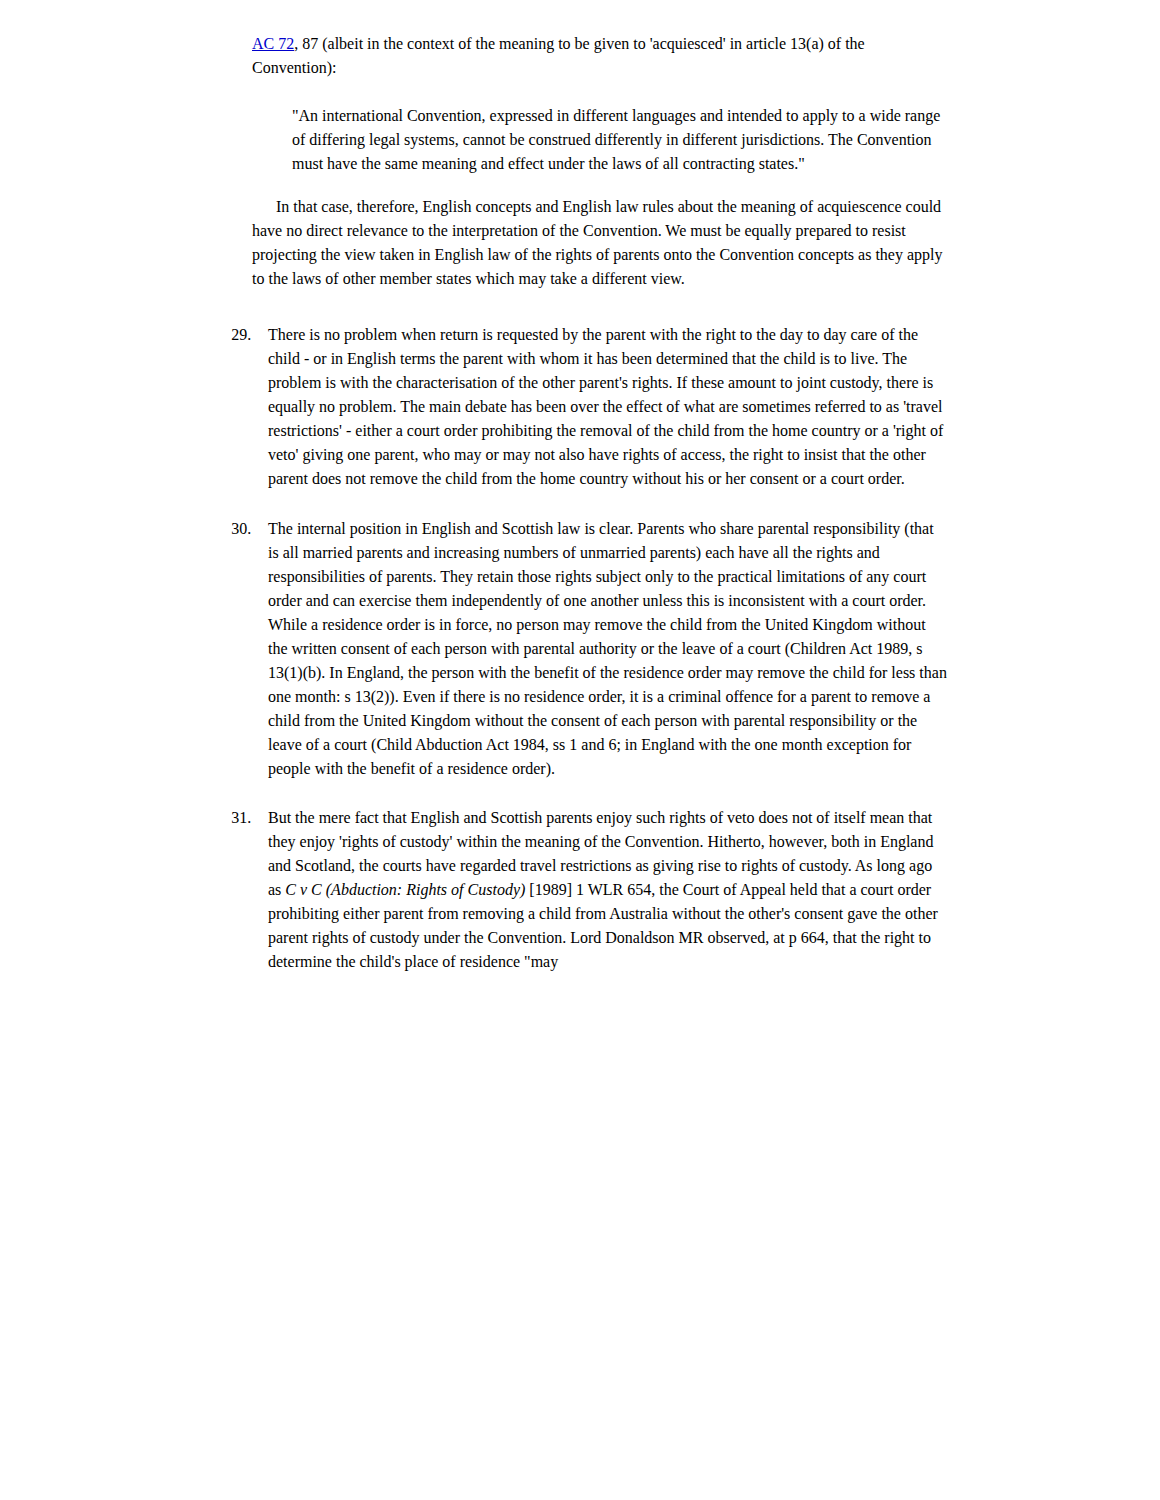AC 72, 87 (albeit in the context of the meaning to be given to 'acquiesced' in article 13(a) of the Convention):
"An international Convention, expressed in different languages and intended to apply to a wide range of differing legal systems, cannot be construed differently in different jurisdictions. The Convention must have the same meaning and effect under the laws of all contracting states."
In that case, therefore, English concepts and English law rules about the meaning of acquiescence could have no direct relevance to the interpretation of the Convention. We must be equally prepared to resist projecting the view taken in English law of the rights of parents onto the Convention concepts as they apply to the laws of other member states which may take a different view.
There is no problem when return is requested by the parent with the right to the day to day care of the child - or in English terms the parent with whom it has been determined that the child is to live. The problem is with the characterisation of the other parent's rights. If these amount to joint custody, there is equally no problem. The main debate has been over the effect of what are sometimes referred to as 'travel restrictions' - either a court order prohibiting the removal of the child from the home country or a 'right of veto' giving one parent, who may or may not also have rights of access, the right to insist that the other parent does not remove the child from the home country without his or her consent or a court order.
The internal position in English and Scottish law is clear. Parents who share parental responsibility (that is all married parents and increasing numbers of unmarried parents) each have all the rights and responsibilities of parents. They retain those rights subject only to the practical limitations of any court order and can exercise them independently of one another unless this is inconsistent with a court order. While a residence order is in force, no person may remove the child from the United Kingdom without the written consent of each person with parental authority or the leave of a court (Children Act 1989, s 13(1)(b). In England, the person with the benefit of the residence order may remove the child for less than one month: s 13(2)). Even if there is no residence order, it is a criminal offence for a parent to remove a child from the United Kingdom without the consent of each person with parental responsibility or the leave of a court (Child Abduction Act 1984, ss 1 and 6; in England with the one month exception for people with the benefit of a residence order).
But the mere fact that English and Scottish parents enjoy such rights of veto does not of itself mean that they enjoy 'rights of custody' within the meaning of the Convention. Hitherto, however, both in England and Scotland, the courts have regarded travel restrictions as giving rise to rights of custody. As long ago as C v C (Abduction: Rights of Custody) [1989] 1 WLR 654, the Court of Appeal held that a court order prohibiting either parent from removing a child from Australia without the other's consent gave the other parent rights of custody under the Convention. Lord Donaldson MR observed, at p 664, that the right to determine the child's place of residence "may